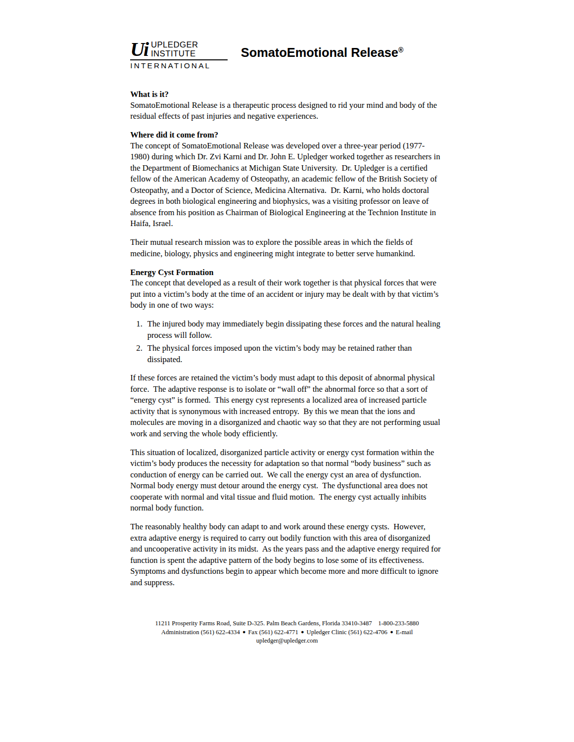Ui Upledger
Institute
International
SomatoEmotional Release®
What is it?
SomatoEmotional Release is a therapeutic process designed to rid your mind and body of the residual effects of past injuries and negative experiences.
Where did it come from?
The concept of SomatoEmotional Release was developed over a three-year period (1977-1980) during which Dr. Zvi Karni and Dr. John E. Upledger worked together as researchers in the Department of Biomechanics at Michigan State University. Dr. Upledger is a certified fellow of the American Academy of Osteopathy, an academic fellow of the British Society of Osteopathy, and a Doctor of Science, Medicina Alternativa. Dr. Karni, who holds doctoral degrees in both biological engineering and biophysics, was a visiting professor on leave of absence from his position as Chairman of Biological Engineering at the Technion Institute in Haifa, Israel.
Their mutual research mission was to explore the possible areas in which the fields of medicine, biology, physics and engineering might integrate to better serve humankind.
Energy Cyst Formation
The concept that developed as a result of their work together is that physical forces that were put into a victim’s body at the time of an accident or injury may be dealt with by that victim’s body in one of two ways:
The injured body may immediately begin dissipating these forces and the natural healing process will follow.
The physical forces imposed upon the victim’s body may be retained rather than dissipated.
If these forces are retained the victim’s body must adapt to this deposit of abnormal physical force. The adaptive response is to isolate or “wall off” the abnormal force so that a sort of “energy cyst” is formed. This energy cyst represents a localized area of increased particle activity that is synonymous with increased entropy. By this we mean that the ions and molecules are moving in a disorganized and chaotic way so that they are not performing usual work and serving the whole body efficiently.
This situation of localized, disorganized particle activity or energy cyst formation within the victim’s body produces the necessity for adaptation so that normal “body business” such as conduction of energy can be carried out. We call the energy cyst an area of dysfunction. Normal body energy must detour around the energy cyst. The dysfunctional area does not cooperate with normal and vital tissue and fluid motion. The energy cyst actually inhibits normal body function.
The reasonably healthy body can adapt to and work around these energy cysts. However, extra adaptive energy is required to carry out bodily function with this area of disorganized and uncooperative activity in its midst. As the years pass and the adaptive energy required for function is spent the adaptive pattern of the body begins to lose some of its effectiveness. Symptoms and dysfunctions begin to appear which become more and more difficult to ignore and suppress.
11211 Prosperity Farms Road, Suite D-325. Palm Beach Gardens, Florida 33410-3487 1-800-233-5880
Administration (561) 622-4334 ● Fax (561) 622-4771 ● Upledger Clinic (561) 622-4706 ● E-mail upledger@upledger.com